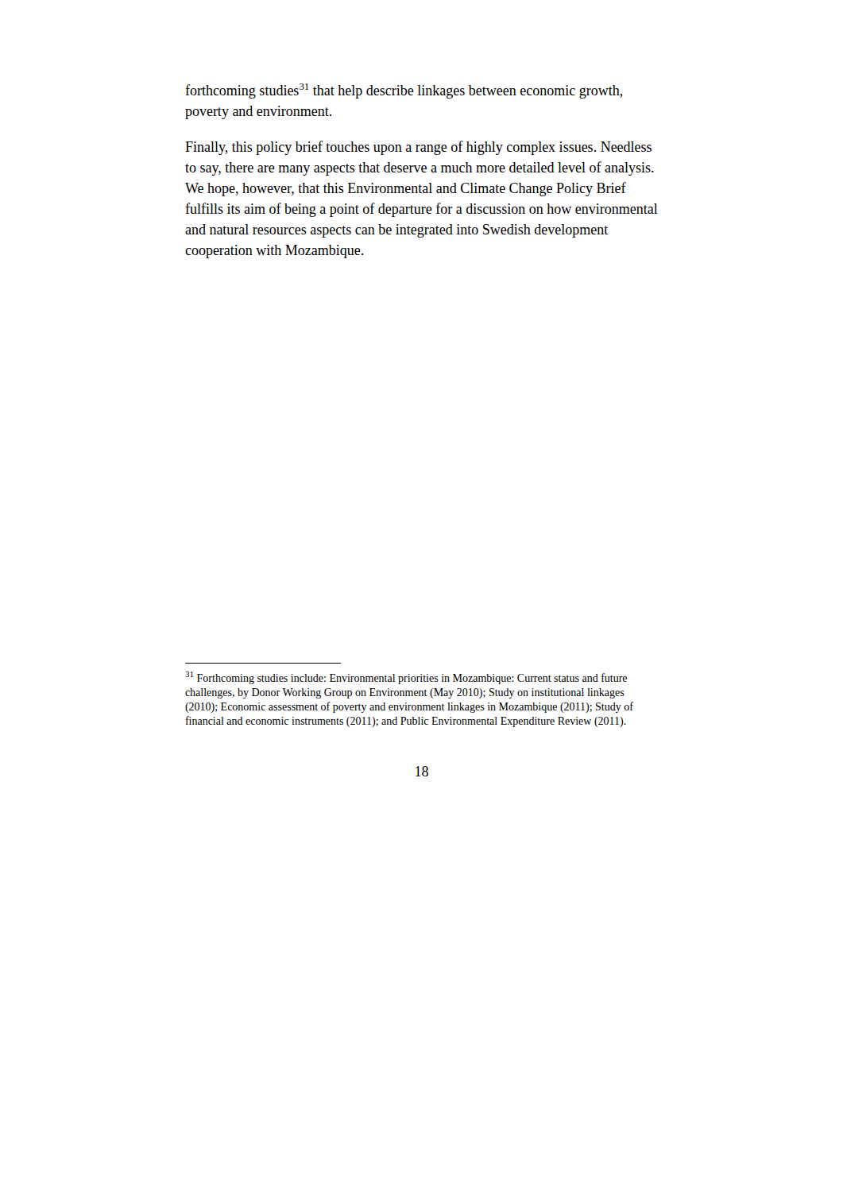forthcoming studies31 that help describe linkages between economic growth, poverty and environment.
Finally, this policy brief touches upon a range of highly complex issues. Needless to say, there are many aspects that deserve a much more detailed level of analysis. We hope, however, that this Environmental and Climate Change Policy Brief fulfills its aim of being a point of departure for a discussion on how environmental and natural resources aspects can be integrated into Swedish development cooperation with Mozambique.
31 Forthcoming studies include: Environmental priorities in Mozambique: Current status and future challenges, by Donor Working Group on Environment (May 2010); Study on institutional linkages (2010); Economic assessment of poverty and environment linkages in Mozambique (2011); Study of financial and economic instruments (2011); and Public Environmental Expenditure Review (2011).
18